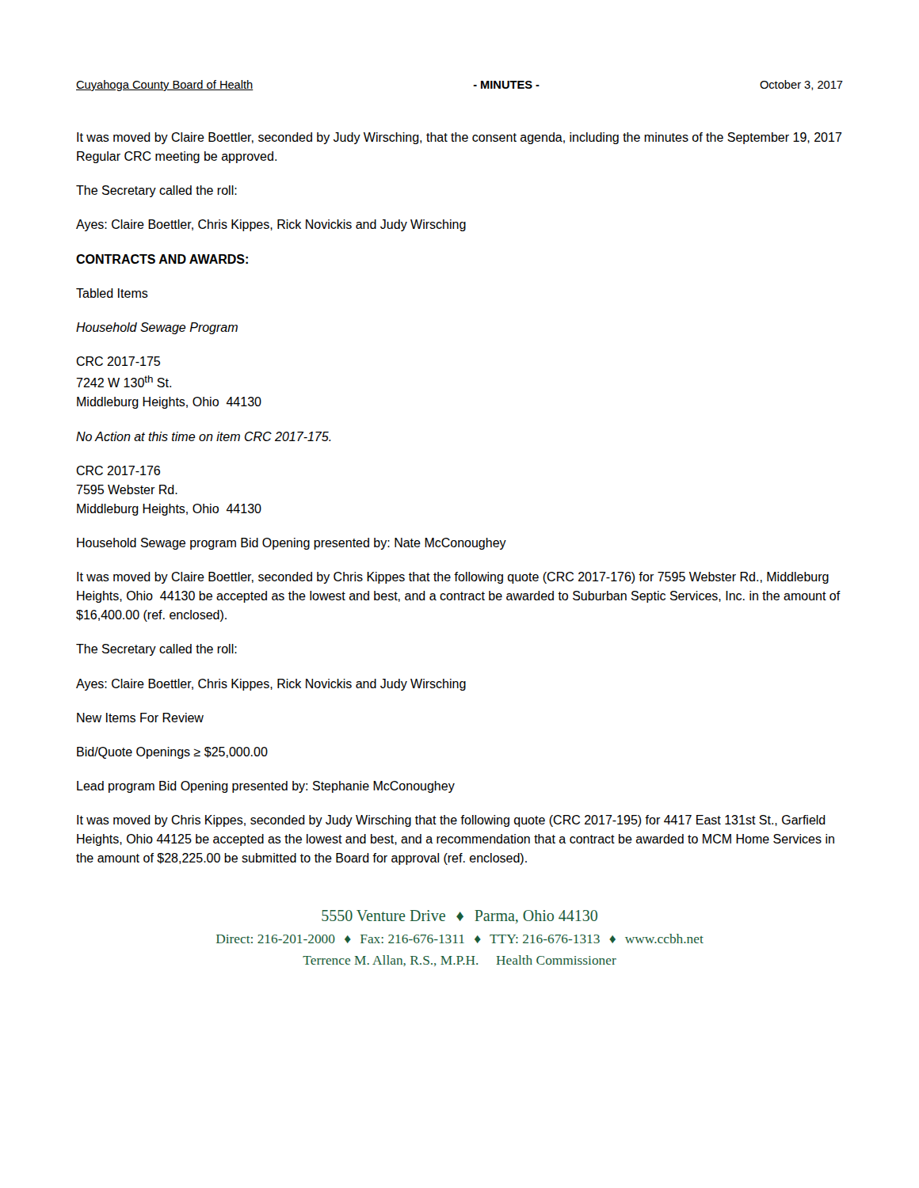Cuyahoga County Board of Health - MINUTES - October 3, 2017
It was moved by Claire Boettler, seconded by Judy Wirsching, that the consent agenda, including the minutes of the September 19, 2017 Regular CRC meeting be approved.
The Secretary called the roll:
Ayes: Claire Boettler, Chris Kippes, Rick Novickis and Judy Wirsching
CONTRACTS AND AWARDS:
Tabled Items
Household Sewage Program
CRC 2017-175
7242 W 130th St.
Middleburg Heights, Ohio 44130
No Action at this time on item CRC 2017-175.
CRC 2017-176
7595 Webster Rd.
Middleburg Heights, Ohio 44130
Household Sewage program Bid Opening presented by: Nate McConoughey
It was moved by Claire Boettler, seconded by Chris Kippes that the following quote (CRC 2017-176) for 7595 Webster Rd., Middleburg Heights, Ohio 44130 be accepted as the lowest and best, and a contract be awarded to Suburban Septic Services, Inc. in the amount of $16,400.00 (ref. enclosed).
The Secretary called the roll:
Ayes: Claire Boettler, Chris Kippes, Rick Novickis and Judy Wirsching
New Items For Review
Bid/Quote Openings ≥ $25,000.00
Lead program Bid Opening presented by: Stephanie McConoughey
It was moved by Chris Kippes, seconded by Judy Wirsching that the following quote (CRC 2017-195) for 4417 East 131st St., Garfield Heights, Ohio 44125 be accepted as the lowest and best, and a recommendation that a contract be awarded to MCM Home Services in the amount of $28,225.00 be submitted to the Board for approval (ref. enclosed).
5550 Venture Drive ♦ Parma, Ohio 44130
Direct: 216-201-2000 ♦ Fax: 216-676-1311 ♦ TTY: 216-676-1313 ♦ www.ccbh.net
Terrence M. Allan, R.S., M.P.H. Health Commissioner